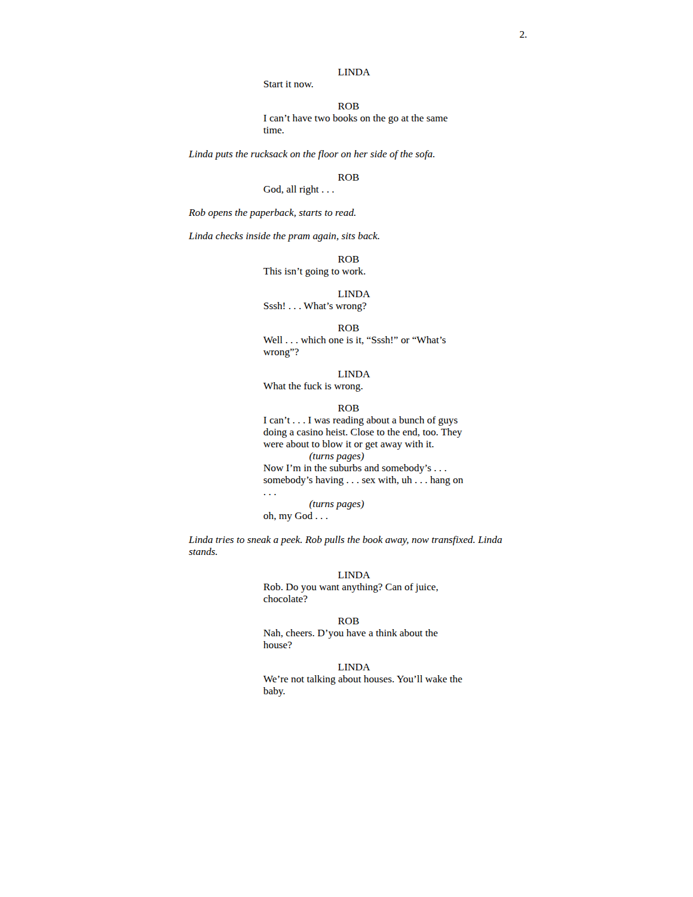2.
LINDA
Start it now.
ROB
I can’t have two books on the go at the same time.
Linda puts the rucksack on the floor on her side of the sofa.
ROB
God, all right . . .
Rob opens the paperback, starts to read.
Linda checks inside the pram again, sits back.
ROB
This isn’t going to work.
LINDA
Sssh! . . . What’s wrong?
ROB
Well . . . which one is it, “Sssh!” or “What’s wrong”?
LINDA
What the fuck is wrong.
ROB
I can’t . . . I was reading about a bunch of guys doing a casino heist. Close to the end, too. They were about to blow it or get away with it.
(turns pages)
Now I’m in the suburbs and somebody’s . . . somebody’s having . . . sex with, uh . . . hang on . . .
(turns pages)
oh, my God . . .
Linda tries to sneak a peek. Rob pulls the book away, now transfixed. Linda stands.
LINDA
Rob. Do you want anything? Can of juice, chocolate?
ROB
Nah, cheers. D’you have a think about the house?
LINDA
We’re not talking about houses. You’ll wake the baby.